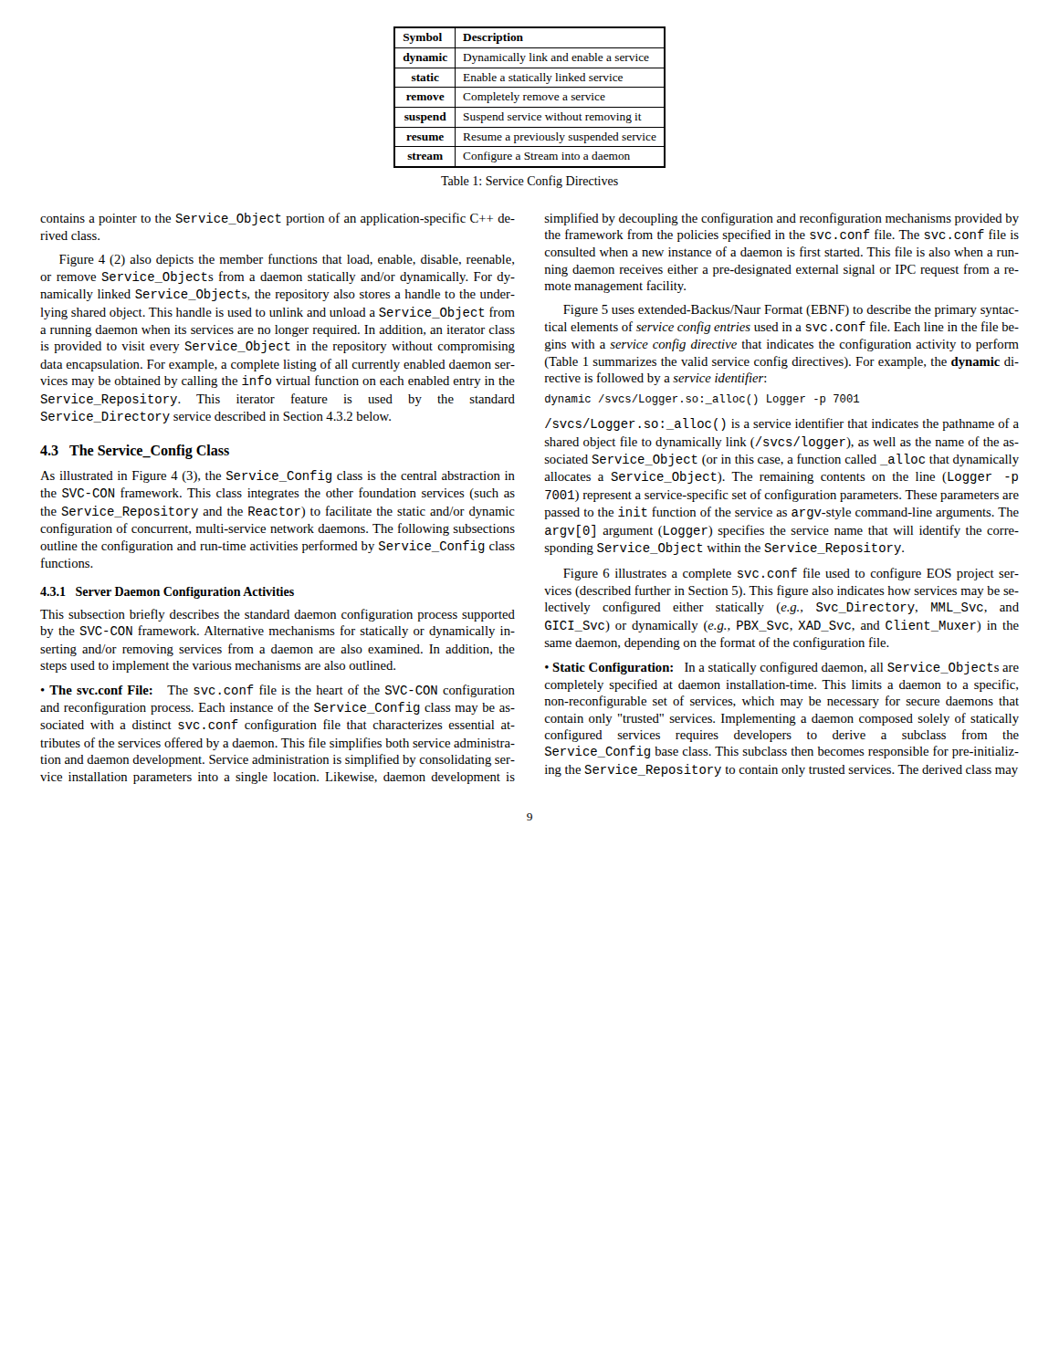| Symbol | Description |
| --- | --- |
| dynamic | Dynamically link and enable a service |
| static | Enable a statically linked service |
| remove | Completely remove a service |
| suspend | Suspend service without removing it |
| resume | Resume a previously suspended service |
| stream | Configure a Stream into a daemon |
Table 1: Service Config Directives
contains a pointer to the Service_Object portion of an application-specific C++ derived class.
Figure 4 (2) also depicts the member functions that load, enable, disable, reenable, or remove Service_Objects from a daemon statically and/or dynamically. For dynamically linked Service_Objects, the repository also stores a handle to the underlying shared object. This handle is used to unlink and unload a Service_Object from a running daemon when its services are no longer required. In addition, an iterator class is provided to visit every Service_Object in the repository without compromising data encapsulation. For example, a complete listing of all currently enabled daemon services may be obtained by calling the info virtual function on each enabled entry in the Service_Repository. This iterator feature is used by the standard Service_Directory service described in Section 4.3.2 below.
4.3 The Service_Config Class
As illustrated in Figure 4 (3), the Service_Config class is the central abstraction in the SVC-CON framework. This class integrates the other foundation services (such as the Service_Repository and the Reactor) to facilitate the static and/or dynamic configuration of concurrent, multi-service network daemons. The following subsections outline the configuration and run-time activities performed by Service_Config class functions.
4.3.1 Server Daemon Configuration Activities
This subsection briefly describes the standard daemon configuration process supported by the SVC-CON framework. Alternative mechanisms for statically or dynamically inserting and/or removing services from a daemon are also examined. In addition, the steps used to implement the various mechanisms are also outlined.
The svc.conf File: The svc.conf file is the heart of the SVC-CON configuration and reconfiguration process. Each instance of the Service_Config class may be associated with a distinct svc.conf configuration file that characterizes essential attributes of the services offered by a daemon. This file simplifies both service administration and daemon development. Service administration is simplified by consolidating service installation parameters into a single location. Likewise, daemon development is simplified by decoupling the configuration and reconfiguration mechanisms provided by the framework from the policies specified in the svc.conf file. The svc.conf file is consulted when a new instance of a daemon is first started. This file is also when a running daemon receives either a pre-designated external signal or IPC request from a remote management facility.
Figure 5 uses extended-Backus/Naur Format (EBNF) to describe the primary syntactical elements of service config entries used in a svc.conf file. Each line in the file begins with a service config directive that indicates the configuration activity to perform (Table 1 summarizes the valid service config directives). For example, the dynamic directive is followed by a service identifier:
dynamic /svcs/Logger.so:_alloc() Logger -p 7001
/svcs/Logger.so:_alloc() is a service identifier that indicates the pathname of a shared object file to dynamically link (/svcs/logger), as well as the name of the associated Service_Object (or in this case, a function called _alloc that dynamically allocates a Service_Object). The remaining contents on the line (Logger -p 7001) represent a service-specific set of configuration parameters. These parameters are passed to the init function of the service as argv-style command-line arguments. The argv[0] argument (Logger) specifies the service name that will identify the corresponding Service_Object within the Service_Repository.
Figure 6 illustrates a complete svc.conf file used to configure EOS project services (described further in Section 5). This figure also indicates how services may be selectively configured either statically (e.g., Svc_Directory, MML_Svc, and GICI_Svc) or dynamically (e.g., PBX_Svc, XAD_Svc, and Client_Muxer) in the same daemon, depending on the format of the configuration file.
Static Configuration: In a statically configured daemon, all Service_Objects are completely specified at daemon installation-time. This limits a daemon to a specific, non-reconfigurable set of services, which may be necessary for secure daemons that contain only "trusted" services. Implementing a daemon composed solely of statically configured services requires developers to derive a subclass from the Service_Config base class. This subclass then becomes responsible for pre-initializing the Service_Repository to contain only trusted services. The derived class may
9